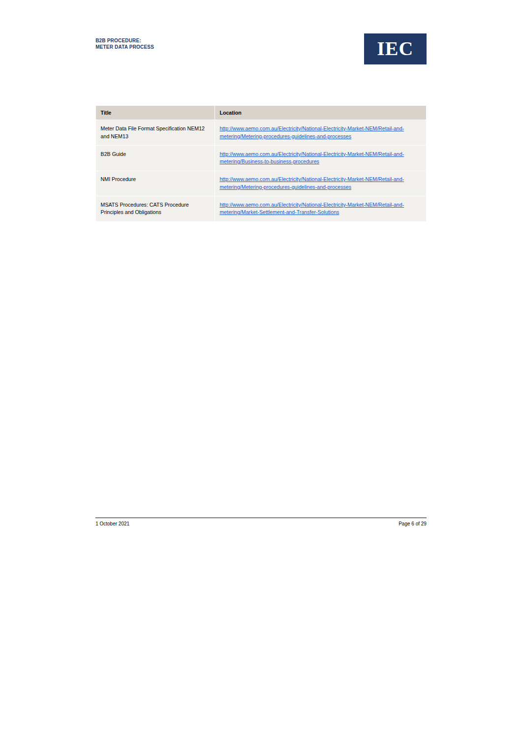B2B PROCEDURE:
METER DATA PROCESS
IEC
| Title | Location |
| --- | --- |
| Meter Data File Format Specification NEM12 and NEM13 | http://www.aemo.com.au/Electricity/National-Electricity-Market-NEM/Retail-and-metering/Metering-procedures-guidelines-and-processes |
| B2B Guide | http://www.aemo.com.au/Electricity/National-Electricity-Market-NEM/Retail-and-metering/Business-to-business-procedures |
| NMI Procedure | http://www.aemo.com.au/Electricity/National-Electricity-Market-NEM/Retail-and-metering/Metering-procedures-guidelines-and-processes |
| MSATS Procedures: CATS Procedure Principles and Obligations | http://www.aemo.com.au/Electricity/National-Electricity-Market-NEM/Retail-and-metering/Market-Settlement-and-Transfer-Solutions |
1 October 2021 Page 6 of 29